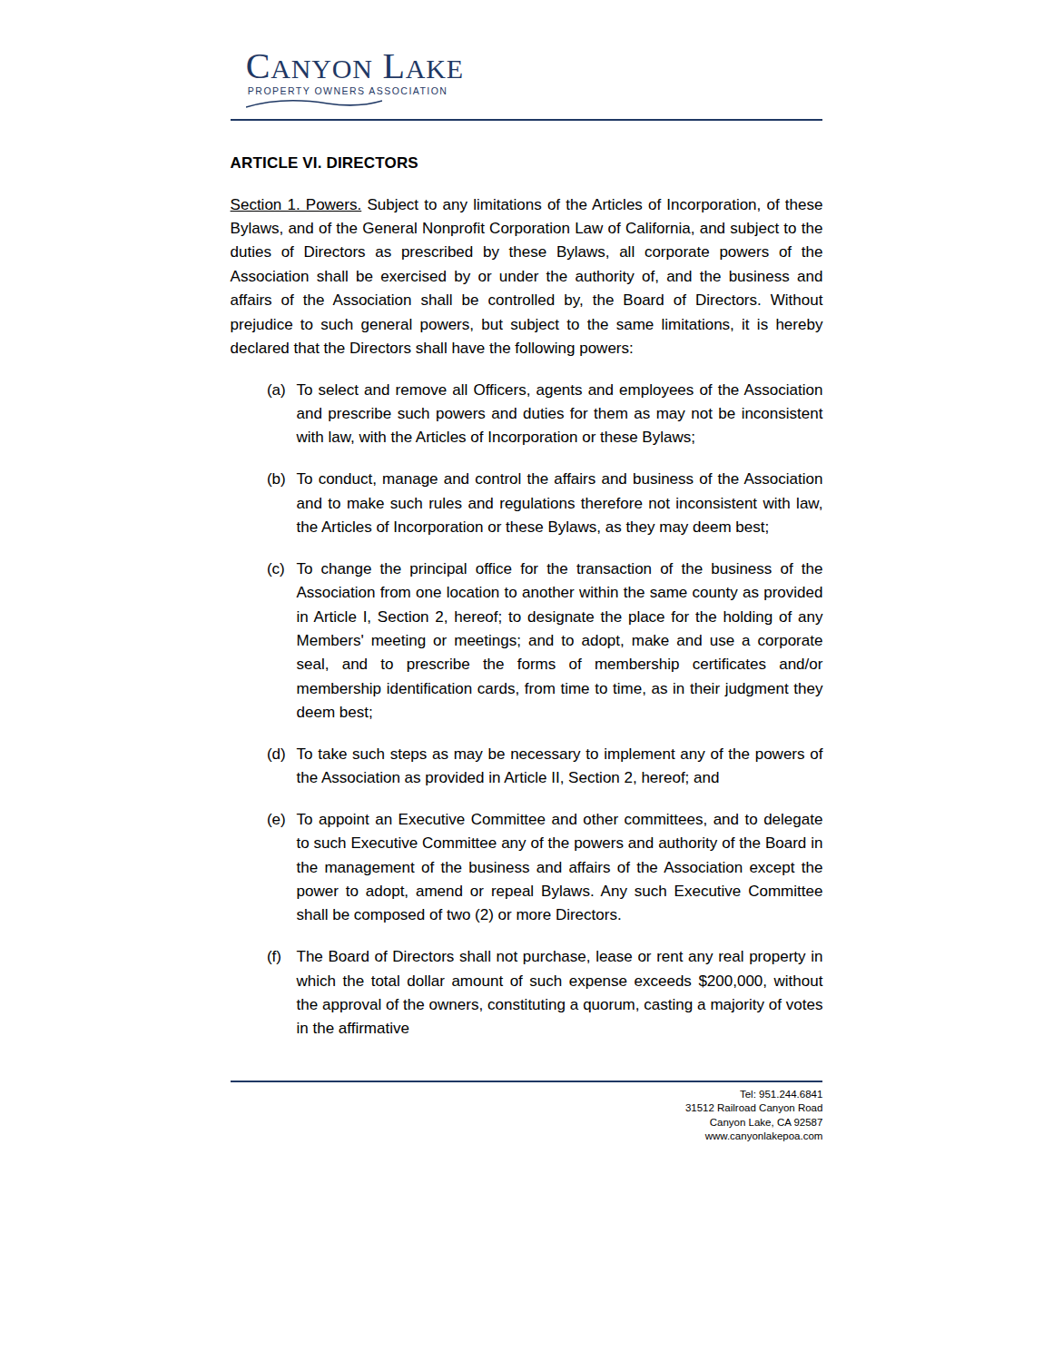CANYON LAKE
PROPERTY OWNERS ASSOCIATION
ARTICLE VI. DIRECTORS
Section 1. Powers. Subject to any limitations of the Articles of Incorporation, of these Bylaws, and of the General Nonprofit Corporation Law of California, and subject to the duties of Directors as prescribed by these Bylaws, all corporate powers of the Association shall be exercised by or under the authority of, and the business and affairs of the Association shall be controlled by, the Board of Directors. Without prejudice to such general powers, but subject to the same limitations, it is hereby declared that the Directors shall have the following powers:
(a) To select and remove all Officers, agents and employees of the Association and prescribe such powers and duties for them as may not be inconsistent with law, with the Articles of Incorporation or these Bylaws;
(b) To conduct, manage and control the affairs and business of the Association and to make such rules and regulations therefore not inconsistent with law, the Articles of Incorporation or these Bylaws, as they may deem best;
(c) To change the principal office for the transaction of the business of the Association from one location to another within the same county as provided in Article I, Section 2, hereof; to designate the place for the holding of any Members' meeting or meetings; and to adopt, make and use a corporate seal, and to prescribe the forms of membership certificates and/or membership identification cards, from time to time, as in their judgment they deem best;
(d) To take such steps as may be necessary to implement any of the powers of the Association as provided in Article II, Section 2, hereof; and
(e) To appoint an Executive Committee and other committees, and to delegate to such Executive Committee any of the powers and authority of the Board in the management of the business and affairs of the Association except the power to adopt, amend or repeal Bylaws. Any such Executive Committee shall be composed of two (2) or more Directors.
(f) The Board of Directors shall not purchase, lease or rent any real property in which the total dollar amount of such expense exceeds $200,000, without the approval of the owners, constituting a quorum, casting a majority of votes in the affirmative
Tel: 951.244.6841
31512 Railroad Canyon Road
Canyon Lake, CA 92587
www.canyonlakepoa.com